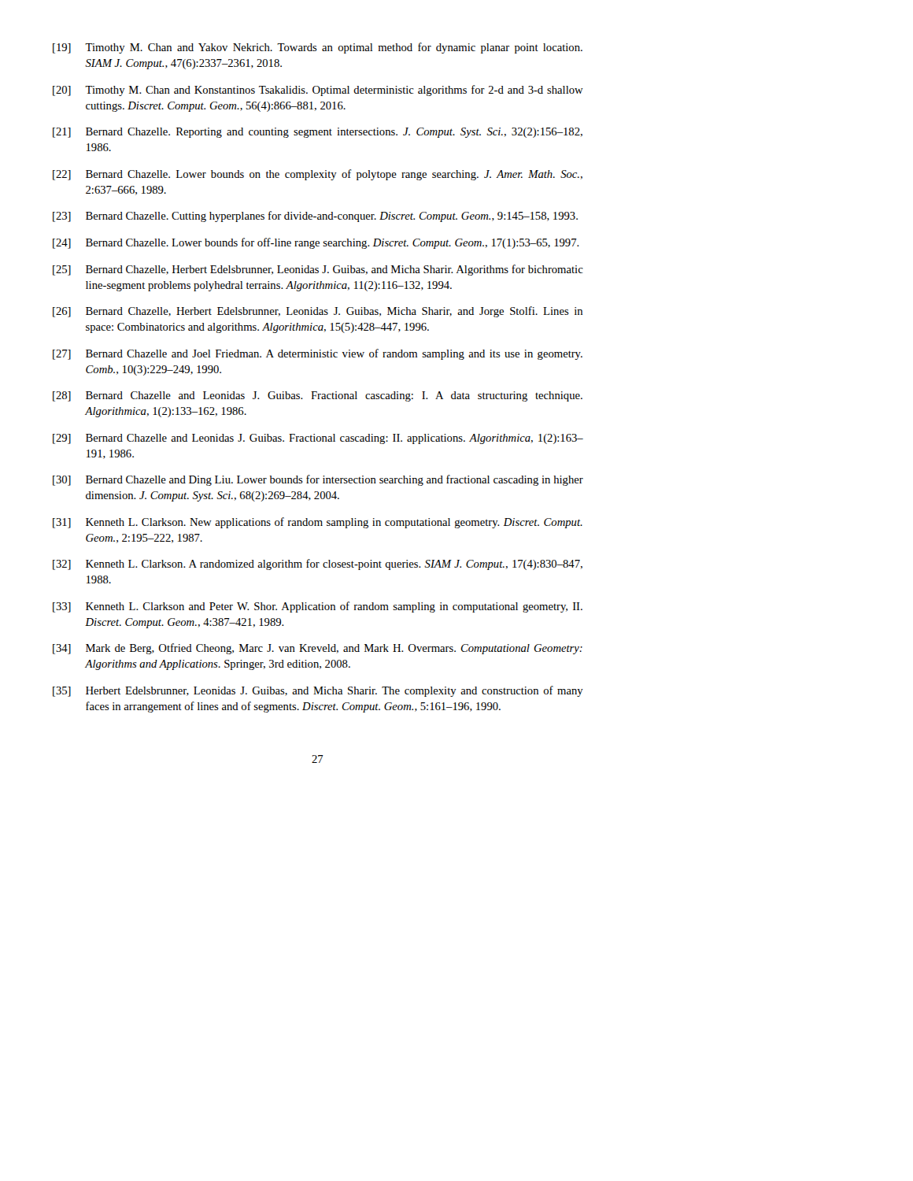[19] Timothy M. Chan and Yakov Nekrich. Towards an optimal method for dynamic planar point location. SIAM J. Comput., 47(6):2337–2361, 2018.
[20] Timothy M. Chan and Konstantinos Tsakalidis. Optimal deterministic algorithms for 2-d and 3-d shallow cuttings. Discret. Comput. Geom., 56(4):866–881, 2016.
[21] Bernard Chazelle. Reporting and counting segment intersections. J. Comput. Syst. Sci., 32(2):156–182, 1986.
[22] Bernard Chazelle. Lower bounds on the complexity of polytope range searching. J. Amer. Math. Soc., 2:637–666, 1989.
[23] Bernard Chazelle. Cutting hyperplanes for divide-and-conquer. Discret. Comput. Geom., 9:145–158, 1993.
[24] Bernard Chazelle. Lower bounds for off-line range searching. Discret. Comput. Geom., 17(1):53–65, 1997.
[25] Bernard Chazelle, Herbert Edelsbrunner, Leonidas J. Guibas, and Micha Sharir. Algorithms for bichromatic line-segment problems polyhedral terrains. Algorithmica, 11(2):116–132, 1994.
[26] Bernard Chazelle, Herbert Edelsbrunner, Leonidas J. Guibas, Micha Sharir, and Jorge Stolfi. Lines in space: Combinatorics and algorithms. Algorithmica, 15(5):428–447, 1996.
[27] Bernard Chazelle and Joel Friedman. A deterministic view of random sampling and its use in geometry. Comb., 10(3):229–249, 1990.
[28] Bernard Chazelle and Leonidas J. Guibas. Fractional cascading: I. A data structuring technique. Algorithmica, 1(2):133–162, 1986.
[29] Bernard Chazelle and Leonidas J. Guibas. Fractional cascading: II. applications. Algorithmica, 1(2):163–191, 1986.
[30] Bernard Chazelle and Ding Liu. Lower bounds for intersection searching and fractional cascading in higher dimension. J. Comput. Syst. Sci., 68(2):269–284, 2004.
[31] Kenneth L. Clarkson. New applications of random sampling in computational geometry. Discret. Comput. Geom., 2:195–222, 1987.
[32] Kenneth L. Clarkson. A randomized algorithm for closest-point queries. SIAM J. Comput., 17(4):830–847, 1988.
[33] Kenneth L. Clarkson and Peter W. Shor. Application of random sampling in computational geometry, II. Discret. Comput. Geom., 4:387–421, 1989.
[34] Mark de Berg, Otfried Cheong, Marc J. van Kreveld, and Mark H. Overmars. Computational Geometry: Algorithms and Applications. Springer, 3rd edition, 2008.
[35] Herbert Edelsbrunner, Leonidas J. Guibas, and Micha Sharir. The complexity and construction of many faces in arrangement of lines and of segments. Discret. Comput. Geom., 5:161–196, 1990.
27